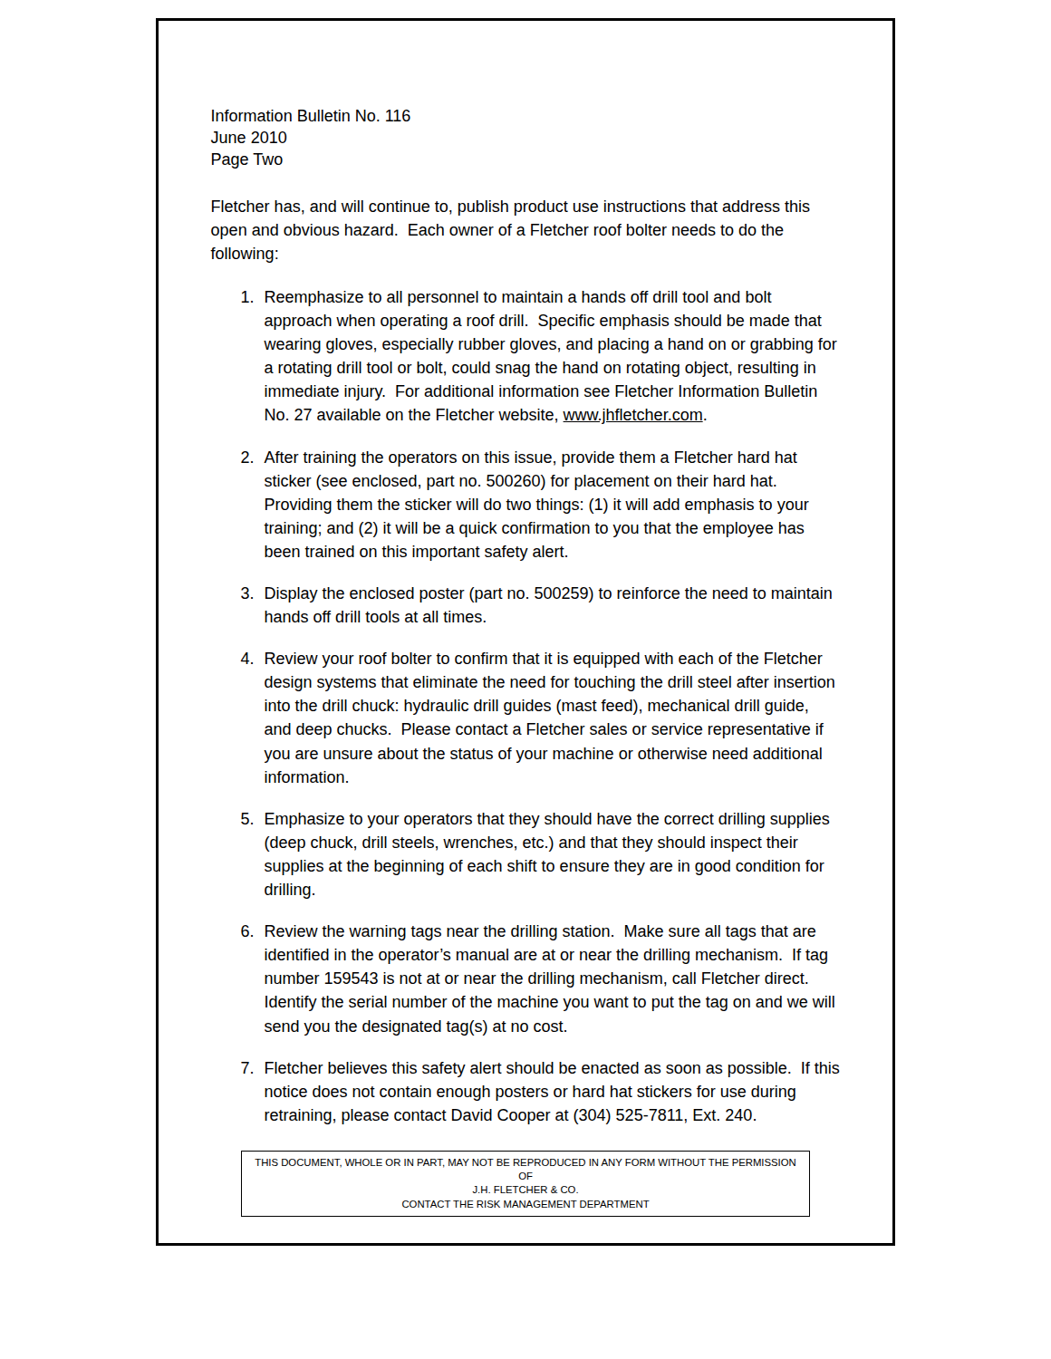Information Bulletin No. 116
June 2010
Page Two
Fletcher has, and will continue to, publish product use instructions that address this open and obvious hazard. Each owner of a Fletcher roof bolter needs to do the following:
Reemphasize to all personnel to maintain a hands off drill tool and bolt approach when operating a roof drill. Specific emphasis should be made that wearing gloves, especially rubber gloves, and placing a hand on or grabbing for a rotating drill tool or bolt, could snag the hand on rotating object, resulting in immediate injury. For additional information see Fletcher Information Bulletin No. 27 available on the Fletcher website, www.jhfletcher.com.
After training the operators on this issue, provide them a Fletcher hard hat sticker (see enclosed, part no. 500260) for placement on their hard hat. Providing them the sticker will do two things: (1) it will add emphasis to your training; and (2) it will be a quick confirmation to you that the employee has been trained on this important safety alert.
Display the enclosed poster (part no. 500259) to reinforce the need to maintain hands off drill tools at all times.
Review your roof bolter to confirm that it is equipped with each of the Fletcher design systems that eliminate the need for touching the drill steel after insertion into the drill chuck: hydraulic drill guides (mast feed), mechanical drill guide, and deep chucks. Please contact a Fletcher sales or service representative if you are unsure about the status of your machine or otherwise need additional information.
Emphasize to your operators that they should have the correct drilling supplies (deep chuck, drill steels, wrenches, etc.) and that they should inspect their supplies at the beginning of each shift to ensure they are in good condition for drilling.
Review the warning tags near the drilling station. Make sure all tags that are identified in the operator’s manual are at or near the drilling mechanism. If tag number 159543 is not at or near the drilling mechanism, call Fletcher direct. Identify the serial number of the machine you want to put the tag on and we will send you the designated tag(s) at no cost.
Fletcher believes this safety alert should be enacted as soon as possible. If this notice does not contain enough posters or hard hat stickers for use during retraining, please contact David Cooper at (304) 525-7811, Ext. 240.
THIS DOCUMENT, WHOLE OR IN PART, MAY NOT BE REPRODUCED IN ANY FORM WITHOUT THE PERMISSION OF
J.H. FLETCHER & CO.
CONTACT THE RISK MANAGEMENT DEPARTMENT